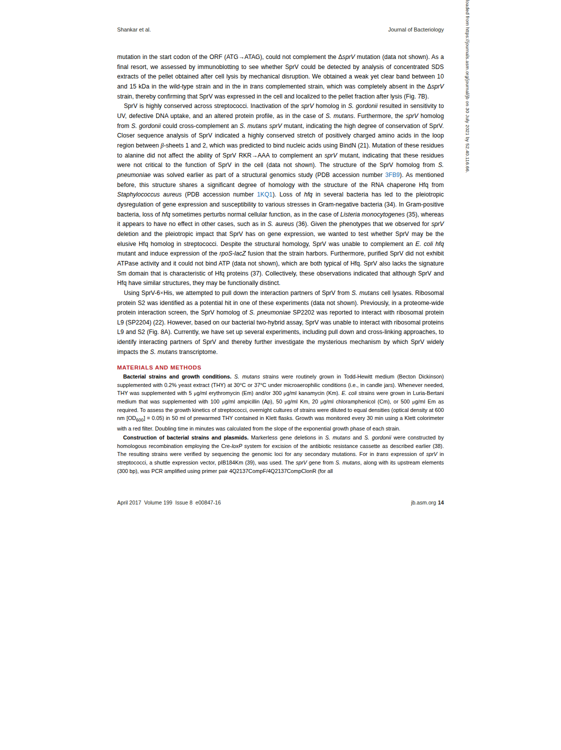Shankar et al.
Journal of Bacteriology
mutation in the start codon of the ORF (ATG→ATAG), could not complement the ΔsprV mutation (data not shown). As a final resort, we assessed by immunoblotting to see whether SprV could be detected by analysis of concentrated SDS extracts of the pellet obtained after cell lysis by mechanical disruption. We obtained a weak yet clear band between 10 and 15 kDa in the wild-type strain and in the in trans complemented strain, which was completely absent in the ΔsprV strain, thereby confirming that SprV was expressed in the cell and localized to the pellet fraction after lysis (Fig. 7B).
SprV is highly conserved across streptococci. Inactivation of the sprV homolog in S. gordonii resulted in sensitivity to UV, defective DNA uptake, and an altered protein profile, as in the case of S. mutans. Furthermore, the sprV homolog from S. gordonii could cross-complement an S. mutans sprV mutant, indicating the high degree of conservation of SprV. Closer sequence analysis of SprV indicated a highly conserved stretch of positively charged amino acids in the loop region between β-sheets 1 and 2, which was predicted to bind nucleic acids using BindN (21). Mutation of these residues to alanine did not affect the ability of SprV RKR→AAA to complement an sprV mutant, indicating that these residues were not critical to the function of SprV in the cell (data not shown). The structure of the SprV homolog from S. pneumoniae was solved earlier as part of a structural genomics study (PDB accession number 3FB9). As mentioned before, this structure shares a significant degree of homology with the structure of the RNA chaperone Hfq from Staphylococcus aureus (PDB accession number 1KQ1). Loss of hfq in several bacteria has led to the pleiotropic dysregulation of gene expression and susceptibility to various stresses in Gram-negative bacteria (34). In Gram-positive bacteria, loss of hfq sometimes perturbs normal cellular function, as in the case of Listeria monocytogenes (35), whereas it appears to have no effect in other cases, such as in S. aureus (36). Given the phenotypes that we observed for sprV deletion and the pleiotropic impact that SprV has on gene expression, we wanted to test whether SprV may be the elusive Hfq homolog in streptococci. Despite the structural homology, SprV was unable to complement an E. coli hfq mutant and induce expression of the rpoS-lacZ fusion that the strain harbors. Furthermore, purified SprV did not exhibit ATPase activity and it could not bind ATP (data not shown), which are both typical of Hfq. SprV also lacks the signature Sm domain that is characteristic of Hfq proteins (37). Collectively, these observations indicated that although SprV and Hfq have similar structures, they may be functionally distinct.
Using SprV-6×His, we attempted to pull down the interaction partners of SprV from S. mutans cell lysates. Ribosomal protein S2 was identified as a potential hit in one of these experiments (data not shown). Previously, in a proteome-wide protein interaction screen, the SprV homolog of S. pneumoniae SP2202 was reported to interact with ribosomal protein L9 (SP2204) (22). However, based on our bacterial two-hybrid assay, SprV was unable to interact with ribosomal proteins L9 and S2 (Fig. 8A). Currently, we have set up several experiments, including pull down and cross-linking approaches, to identify interacting partners of SprV and thereby further investigate the mysterious mechanism by which SprV widely impacts the S. mutans transcriptome.
Materials and Methods
Bacterial strains and growth conditions. S. mutans strains were routinely grown in Todd-Hewitt medium (Becton Dickinson) supplemented with 0.2% yeast extract (THY) at 30°C or 37°C under microaerophilic conditions (i.e., in candle jars). Whenever needed, THY was supplemented with 5 μg/ml erythromycin (Em) and/or 300 μg/ml kanamycin (Km). E. coli strains were grown in Luria-Bertani medium that was supplemented with 100 μg/ml ampicillin (Ap), 50 μg/ml Km, 20 μg/ml chloramphenicol (Cm), or 500 μg/ml Em as required. To assess the growth kinetics of streptococci, overnight cultures of strains were diluted to equal densities (optical density at 600 nm [OD600] = 0.05) in 50 ml of prewarmed THY contained in Klett flasks. Growth was monitored every 30 min using a Klett colorimeter with a red filter. Doubling time in minutes was calculated from the slope of the exponential growth phase of each strain.
Construction of bacterial strains and plasmids. Markerless gene deletions in S. mutans and S. gordonii were constructed by homologous recombination employing the Cre-loxP system for excision of the antibiotic resistance cassette as described earlier (38). The resulting strains were verified by sequencing the genomic loci for any secondary mutations. For in trans expression of sprV in streptococci, a shuttle expression vector, pIB184Km (39), was used. The sprV gene from S. mutans, along with its upstream elements (300 bp), was PCR amplified using primer pair 4Q2137CompF/4Q2137CompClonR (for all
April 2017 Volume 199 Issue 8 e00847-16
jb.asm.org 14
Downloaded from https://journals.asm.org/journal/jb on 30 July 2021 by 52.40.116.66.